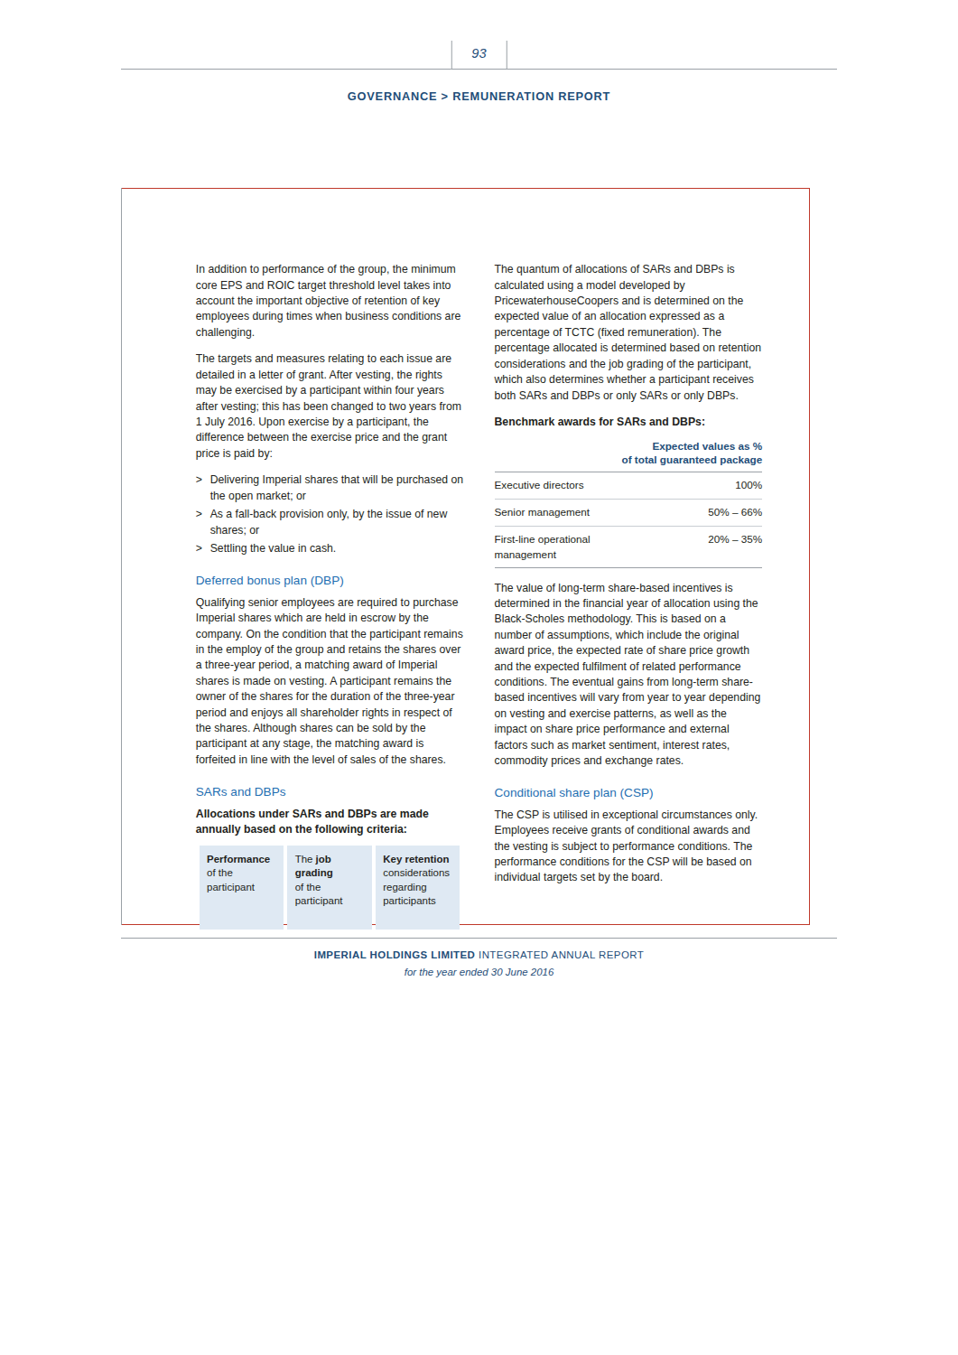93
GOVERNANCE > REMUNERATION REPORT
In addition to performance of the group, the minimum core EPS and ROIC target threshold level takes into account the important objective of retention of key employees during times when business conditions are challenging.
The targets and measures relating to each issue are detailed in a letter of grant. After vesting, the rights may be exercised by a participant within four years after vesting; this has been changed to two years from 1 July 2016. Upon exercise by a participant, the difference between the exercise price and the grant price is paid by:
Delivering Imperial shares that will be purchased on the open market; or
As a fall-back provision only, by the issue of new shares; or
Settling the value in cash.
Deferred bonus plan (DBP)
Qualifying senior employees are required to purchase Imperial shares which are held in escrow by the company. On the condition that the participant remains in the employ of the group and retains the shares over a three-year period, a matching award of Imperial shares is made on vesting. A participant remains the owner of the shares for the duration of the three-year period and enjoys all shareholder rights in respect of the shares. Although shares can be sold by the participant at any stage, the matching award is forfeited in line with the level of sales of the shares.
SARs and DBPs
Allocations under SARs and DBPs are made annually based on the following criteria:
Performance
of the participant
The job grading
of the participant
Key retention
considerations regarding participants
The quantum of allocations of SARs and DBPs is calculated using a model developed by PricewaterhouseCoopers and is determined on the expected value of an allocation expressed as a percentage of TCTC (fixed remuneration). The percentage allocated is determined based on retention considerations and the job grading of the participant, which also determines whether a participant receives both SARs and DBPs or only SARs or only DBPs.
Benchmark awards for SARs and DBPs:
| | Expected values as % of total guaranteed package |
| --- | --- |
| Executive directors | 100% |
| Senior management | 50% – 66% |
| First-line operational management | 20% – 35% |
The value of long-term share-based incentives is determined in the financial year of allocation using the Black-Scholes methodology. This is based on a number of assumptions, which include the original award price, the expected rate of share price growth and the expected fulfilment of related performance conditions. The eventual gains from long-term share-based incentives will vary from year to year depending on vesting and exercise patterns, as well as the impact on share price performance and external factors such as market sentiment, interest rates, commodity prices and exchange rates.
Conditional share plan (CSP)
The CSP is utilised in exceptional circumstances only. Employees receive grants of conditional awards and the vesting is subject to performance conditions. The performance conditions for the CSP will be based on individual targets set by the board.
IMPERIAL HOLDINGS LIMITED INTEGRATED ANNUAL REPORT
for the year ended 30 June 2016